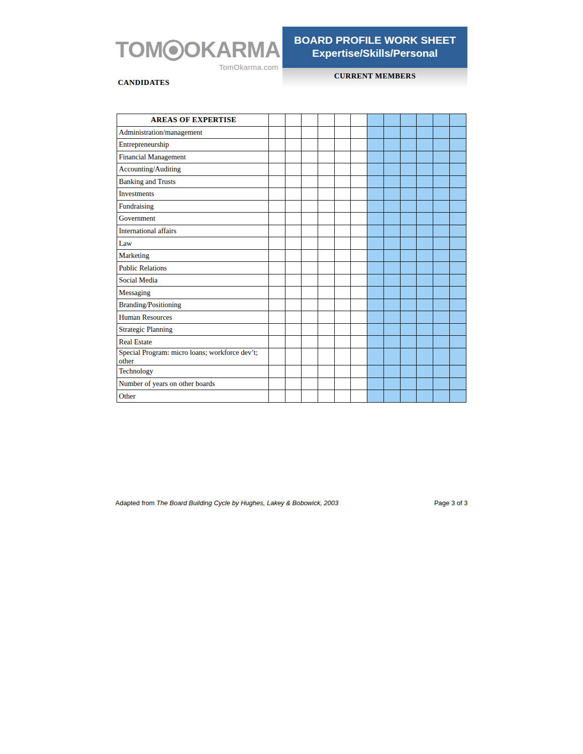TOM OKARMA
TomOkarma.com
BOARD PROFILE WORK SHEET
Expertise/Skills/Personal
CURRENT MEMBERS
CANDIDATES
| AREAS OF EXPERTISE | | | | | | | | | | | | |
| Administration/management | | | | | | | | | | | | |
| Entrepreneurship | | | | | | | | | | | | |
| Financial Management | | | | | | | | | | | | |
| Accounting/Auditing | | | | | | | | | | | | |
| Banking and Trusts | | | | | | | | | | | | |
| Investments | | | | | | | | | | | | |
| Fundraising | | | | | | | | | | | | |
| Government | | | | | | | | | | | | |
| International affairs | | | | | | | | | | | | |
| Law | | | | | | | | | | | | |
| Marketing | | | | | | | | | | | | |
| Public Relations | | | | | | | | | | | | |
| Social Media | | | | | | | | | | | | |
| Messaging | | | | | | | | | | | | |
| Branding/Positioning | | | | | | | | | | | | |
| Human Resources | | | | | | | | | | | | |
| Strategic Planning | | | | | | | | | | | | |
| Real Estate | | | | | | | | | | | | |
| Special Program: micro loans; workforce dev’t; other | | | | | | | | | | | | |
| Technology | | | | | | | | | | | | |
| Number of years on other boards | | | | | | | | | | | | |
| Other | | | | | | | | | | | | |
Adapted from The Board Building Cycle by Hughes, Lakey & Bobowick, 2003
Page 3 of 3